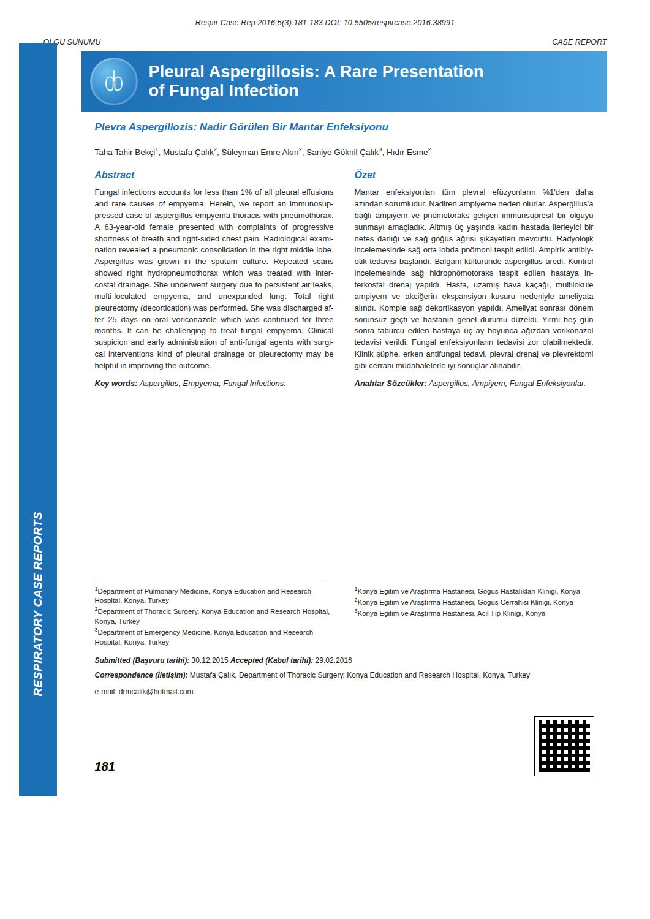Respir Case Rep 2016;5(3):181-183 DOI: 10.5505/respircase.2016.38991
OLGU SUNUMU CASE REPORT
RESPIRATORY CASE REPORTS
Pleural Aspergillosis: A Rare Presentation
of Fungal Infection
Plevra Aspergillozis: Nadir Görülen Bir Mantar Enfeksiyonu
Taha Tahir Bekçi1, Mustafa Çalık2, Süleyman Emre Akın2, Saniye Göknil Çalık3, Hıdır Esme2
Abstract
Fungal infections accounts for less than 1% of all pleural effusions and rare causes of empyema. Herein, we report an immunosuppressed case of aspergillus empyema thoracis with pneumothorax. A 63-year-old female presented with complaints of progressive shortness of breath and right-sided chest pain. Radiological examination revealed a pneumonic consolidation in the right middle lobe. Aspergillus was grown in the sputum culture. Repeated scans showed right hydropneumothorax which was treated with intercostal drainage. She underwent surgery due to persistent air leaks, multi-loculated empyema, and unexpanded lung. Total right pleurectomy (decortication) was performed. She was discharged after 25 days on oral voriconazole which was continued for three months. It can be challenging to treat fungal empyema. Clinical suspicion and early administration of anti-fungal agents with surgical interventions kind of pleural drainage or pleurectomy may be helpful in improving the outcome.
Key words: Aspergillus, Empyema, Fungal Infections.
Özet
Mantar enfeksiyonları tüm plevral efüzyonların %1'den daha azından sorumludur. Nadiren ampiyeme neden olurlar. Aspergillus'a bağlı ampiyem ve pnömotoraks gelişen immünsupresif bir olguyu sunmayı amaçladık. Altmış üç yaşında kadın hastada ilerleyici bir nefes darlığı ve sağ göğüs ağrısı şikâyetleri mevcuttu. Radyolojik incelemesinde sağ orta lobda pnömoni tespit edildi. Ampirik antibiyotik tedavisi başlandı. Balgam kültüründe aspergillus üredi. Kontrol incelemesinde sağ hidropnömotoraks tespit edilen hastaya interkostal drenaj yapıldı. Hasta, uzamış hava kaçağı, mültiloküle ampiyem ve akciğerin ekspansiyon kusuru nedeniyle ameliyata alındı. Komple sağ dekortikasyon yapıldı. Ameliyat sonrası dönem sorunsuz geçti ve hastanın genel durumu düzeldi. Yirmi beş gün sonra taburcu edilen hastaya üç ay boyunca ağızdan vorikonazol tedavisi verildi. Fungal enfeksiyonların tedavisi zor olabilmektedir. Klinik şüphe, erken antifungal tedavi, plevral drenaj ve plevrektomi gibi cerrahi müdahalelerle iyi sonuçlar alınabilir.
Anahtar Sözcükler: Aspergillus, Ampiyem, Fungal Enfeksiyonlar.
1Department of Pulmonary Medicine, Konya Education and Research Hospital, Konya, Turkey
2Department of Thoracic Surgery, Konya Education and Research Hospital, Konya, Turkey
3Department of Emergency Medicine, Konya Education and Research Hospital, Konya, Turkey
1Konya Eğitim ve Araştırma Hastanesi, Göğüs Hastalıkları Kliniği, Konya
2Konya Eğitim ve Araştırma Hastanesi, Göğüs Cerrahisi Kliniği, Konya
3Konya Eğitim ve Araştırma Hastanesi, Acil Tıp Kliniği, Konya
Submitted (Başvuru tarihi): 30.12.2015 Accepted (Kabul tarihi): 29.02.2016
Correspondence (İletişim): Mustafa Çalık, Department of Thoracic Surgery, Konya Education and Research Hospital, Konya, Turkey
e-mail: drmcalik@hotmail.com
181